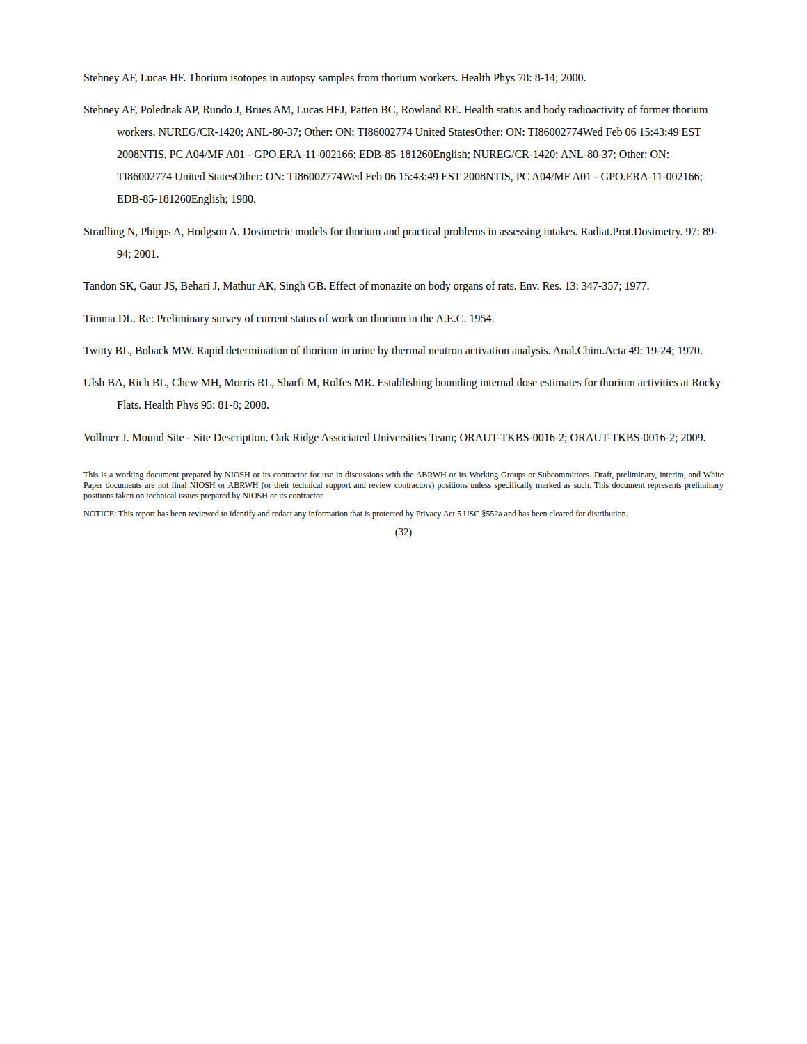Stehney AF, Lucas HF. Thorium isotopes in autopsy samples from thorium workers. Health Phys 78: 8-14; 2000.
Stehney AF, Polednak AP, Rundo J, Brues AM, Lucas HFJ, Patten BC, Rowland RE. Health status and body radioactivity of former thorium workers. NUREG/CR-1420; ANL-80-37; Other: ON: TI86002774 United StatesOther: ON: TI86002774Wed Feb 06 15:43:49 EST 2008NTIS, PC A04/MF A01 - GPO.ERA-11-002166; EDB-85-181260English; NUREG/CR-1420; ANL-80-37; Other: ON: TI86002774 United StatesOther: ON: TI86002774Wed Feb 06 15:43:49 EST 2008NTIS, PC A04/MF A01 - GPO.ERA-11-002166; EDB-85-181260English; 1980.
Stradling N, Phipps A, Hodgson A. Dosimetric models for thorium and practical problems in assessing intakes. Radiat.Prot.Dosimetry. 97: 89-94; 2001.
Tandon SK, Gaur JS, Behari J, Mathur AK, Singh GB. Effect of monazite on body organs of rats. Env. Res. 13: 347-357; 1977.
Timma DL. Re: Preliminary survey of current status of work on thorium in the A.E.C. 1954.
Twitty BL, Boback MW. Rapid determination of thorium in urine by thermal neutron activation analysis. Anal.Chim.Acta 49: 19-24; 1970.
Ulsh BA, Rich BL, Chew MH, Morris RL, Sharfi M, Rolfes MR. Establishing bounding internal dose estimates for thorium activities at Rocky Flats. Health Phys 95: 81-8; 2008.
Vollmer J. Mound Site - Site Description. Oak Ridge Associated Universities Team; ORAUT-TKBS-0016-2; ORAUT-TKBS-0016-2; 2009.
This is a working document prepared by NIOSH or its contractor for use in discussions with the ABRWH or its Working Groups or Subcommittees. Draft, preliminary, interim, and White Paper documents are not final NIOSH or ABRWH (or their technical support and review contractors) positions unless specifically marked as such. This document represents preliminary positions taken on technical issues prepared by NIOSH or its contractor.
NOTICE: This report has been reviewed to identify and redact any information that is protected by Privacy Act 5 USC §552a and has been cleared for distribution.
(32)